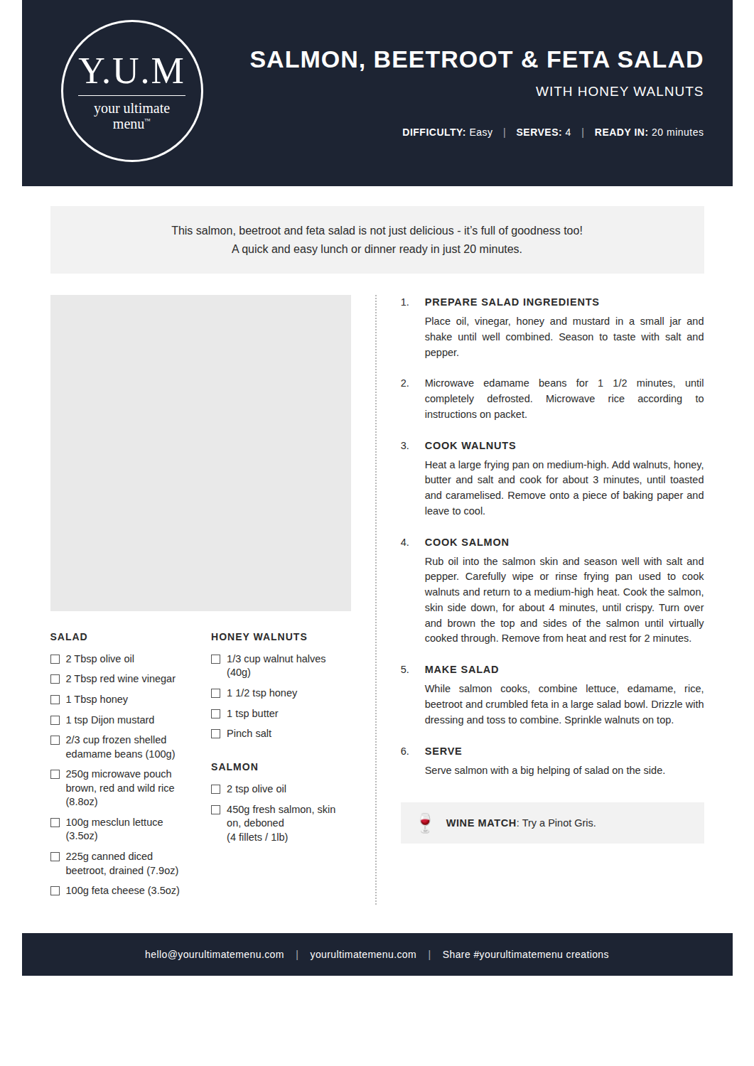Y.U.M
your ultimate menu™
Salmon, Beetroot & Feta Salad
with Honey Walnuts
Difficulty: Easy | Serves: 4 | Ready in: 20 minutes
This salmon, beetroot and feta salad is not just delicious - it’s full of goodness too!
A quick and easy lunch or dinner ready in just 20 minutes.
Salad
2 Tbsp olive oil
2 Tbsp red wine vinegar
1 Tbsp honey
1 tsp Dijon mustard
2/3 cup frozen shelled edamame beans (100g)
250g microwave pouch brown, red and wild rice (8.8oz)
100g mesclun lettuce (3.5oz)
225g canned diced beetroot, drained (7.9oz)
100g feta cheese (3.5oz)
Honey Walnuts
1/3 cup walnut halves (40g)
1 1/2 tsp honey
1 tsp butter
Pinch salt
Salmon
2 tsp olive oil
450g fresh salmon, skin on, deboned
(4 fillets / 1lb)
Prepare Salad Ingredients
Place oil, vinegar, honey and mustard in a small jar and shake until well combined. Season to taste with salt and pepper.
Microwave edamame beans for 1 1/2 minutes, until completely defrosted. Microwave rice according to instructions on packet.
Cook Walnuts
Heat a large frying pan on medium-high. Add walnuts, honey, butter and salt and cook for about 3 minutes, until toasted and caramelised. Remove onto a piece of baking paper and leave to cool.
Cook Salmon
Rub oil into the salmon skin and season well with salt and pepper. Carefully wipe or rinse frying pan used to cook walnuts and return to a medium-high heat. Cook the salmon, skin side down, for about 4 minutes, until crispy. Turn over and brown the top and sides of the salmon until virtually cooked through. Remove from heat and rest for 2 minutes.
Make Salad
While salmon cooks, combine lettuce, edamame, rice, beetroot and crumbled feta in a large salad bowl. Drizzle with dressing and toss to combine. Sprinkle walnuts on top.
Serve
Serve salmon with a big helping of salad on the side.
🍷
WINE MATCH: Try a Pinot Gris.
hello@yourultimatemenu.com | yourultimatemenu.com | Share #yourultimatemenu creations